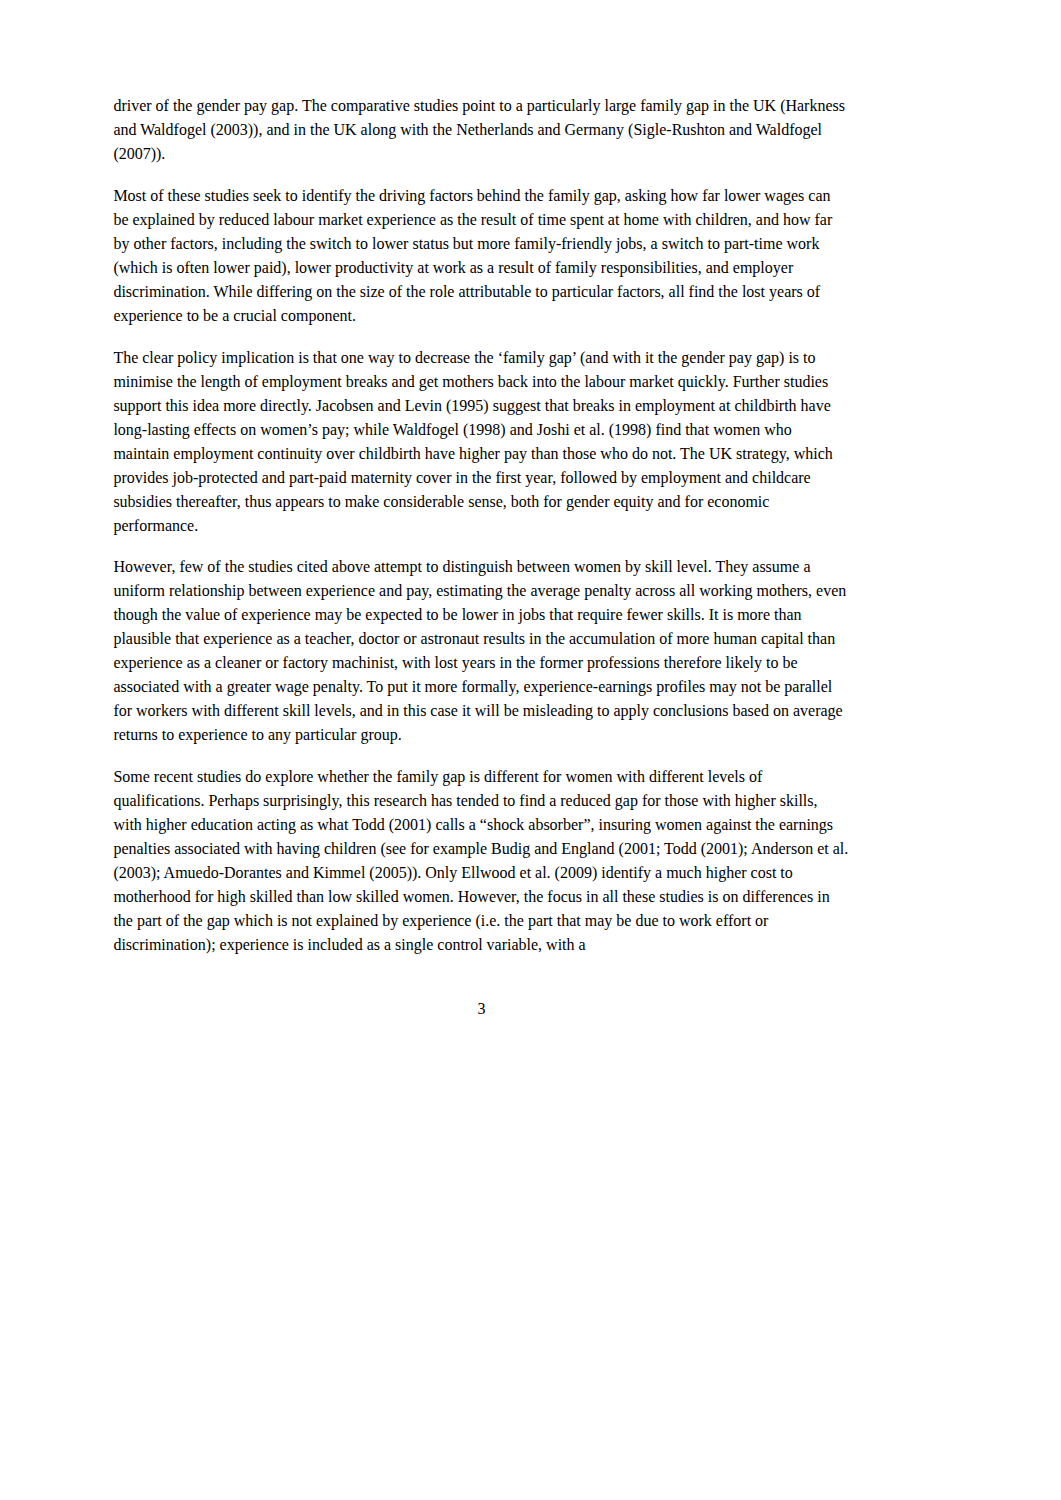driver of the gender pay gap. The comparative studies point to a particularly large family gap in the UK (Harkness and Waldfogel (2003)), and in the UK along with the Netherlands and Germany (Sigle-Rushton and Waldfogel (2007)).
Most of these studies seek to identify the driving factors behind the family gap, asking how far lower wages can be explained by reduced labour market experience as the result of time spent at home with children, and how far by other factors, including the switch to lower status but more family-friendly jobs, a switch to part-time work (which is often lower paid), lower productivity at work as a result of family responsibilities, and employer discrimination. While differing on the size of the role attributable to particular factors, all find the lost years of experience to be a crucial component.
The clear policy implication is that one way to decrease the ‘family gap’ (and with it the gender pay gap) is to minimise the length of employment breaks and get mothers back into the labour market quickly. Further studies support this idea more directly. Jacobsen and Levin (1995) suggest that breaks in employment at childbirth have long-lasting effects on women’s pay; while Waldfogel (1998) and Joshi et al. (1998) find that women who maintain employment continuity over childbirth have higher pay than those who do not. The UK strategy, which provides job-protected and part-paid maternity cover in the first year, followed by employment and childcare subsidies thereafter, thus appears to make considerable sense, both for gender equity and for economic performance.
However, few of the studies cited above attempt to distinguish between women by skill level. They assume a uniform relationship between experience and pay, estimating the average penalty across all working mothers, even though the value of experience may be expected to be lower in jobs that require fewer skills. It is more than plausible that experience as a teacher, doctor or astronaut results in the accumulation of more human capital than experience as a cleaner or factory machinist, with lost years in the former professions therefore likely to be associated with a greater wage penalty. To put it more formally, experience-earnings profiles may not be parallel for workers with different skill levels, and in this case it will be misleading to apply conclusions based on average returns to experience to any particular group.
Some recent studies do explore whether the family gap is different for women with different levels of qualifications. Perhaps surprisingly, this research has tended to find a reduced gap for those with higher skills, with higher education acting as what Todd (2001) calls a “shock absorber”, insuring women against the earnings penalties associated with having children (see for example Budig and England (2001; Todd (2001); Anderson et al. (2003); Amuedo-Dorantes and Kimmel (2005)). Only Ellwood et al. (2009) identify a much higher cost to motherhood for high skilled than low skilled women. However, the focus in all these studies is on differences in the part of the gap which is not explained by experience (i.e. the part that may be due to work effort or discrimination); experience is included as a single control variable, with a
3